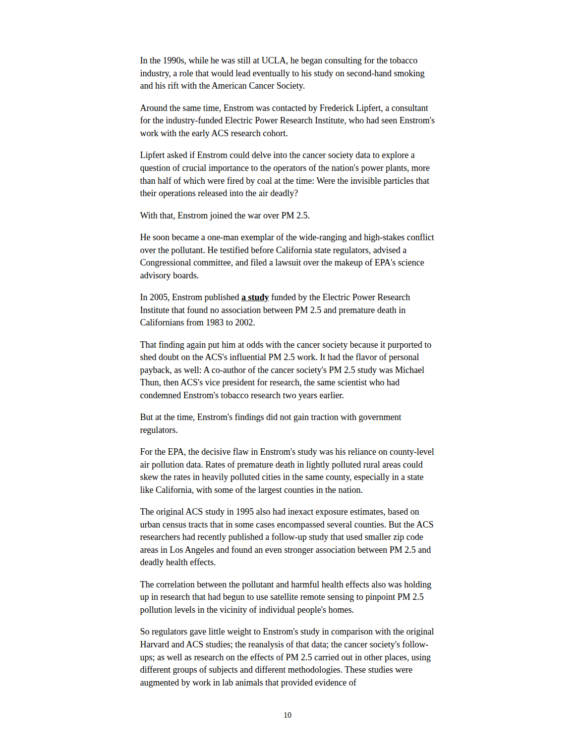In the 1990s, while he was still at UCLA, he began consulting for the tobacco industry, a role that would lead eventually to his study on second-hand smoking and his rift with the American Cancer Society.
Around the same time, Enstrom was contacted by Frederick Lipfert, a consultant for the industry-funded Electric Power Research Institute, who had seen Enstrom's work with the early ACS research cohort.
Lipfert asked if Enstrom could delve into the cancer society data to explore a question of crucial importance to the operators of the nation's power plants, more than half of which were fired by coal at the time: Were the invisible particles that their operations released into the air deadly?
With that, Enstrom joined the war over PM 2.5.
He soon became a one-man exemplar of the wide-ranging and high-stakes conflict over the pollutant. He testified before California state regulators, advised a Congressional committee, and filed a lawsuit over the makeup of EPA's science advisory boards.
In 2005, Enstrom published a study funded by the Electric Power Research Institute that found no association between PM 2.5 and premature death in Californians from 1983 to 2002.
That finding again put him at odds with the cancer society because it purported to shed doubt on the ACS's influential PM 2.5 work. It had the flavor of personal payback, as well: A co-author of the cancer society's PM 2.5 study was Michael Thun, then ACS's vice president for research, the same scientist who had condemned Enstrom's tobacco research two years earlier.
But at the time, Enstrom's findings did not gain traction with government regulators.
For the EPA, the decisive flaw in Enstrom's study was his reliance on county-level air pollution data. Rates of premature death in lightly polluted rural areas could skew the rates in heavily polluted cities in the same county, especially in a state like California, with some of the largest counties in the nation.
The original ACS study in 1995 also had inexact exposure estimates, based on urban census tracts that in some cases encompassed several counties. But the ACS researchers had recently published a follow-up study that used smaller zip code areas in Los Angeles and found an even stronger association between PM 2.5 and deadly health effects.
The correlation between the pollutant and harmful health effects also was holding up in research that had begun to use satellite remote sensing to pinpoint PM 2.5 pollution levels in the vicinity of individual people's homes.
So regulators gave little weight to Enstrom's study in comparison with the original Harvard and ACS studies; the reanalysis of that data; the cancer society's follow-ups; as well as research on the effects of PM 2.5 carried out in other places, using different groups of subjects and different methodologies. These studies were augmented by work in lab animals that provided evidence of
10